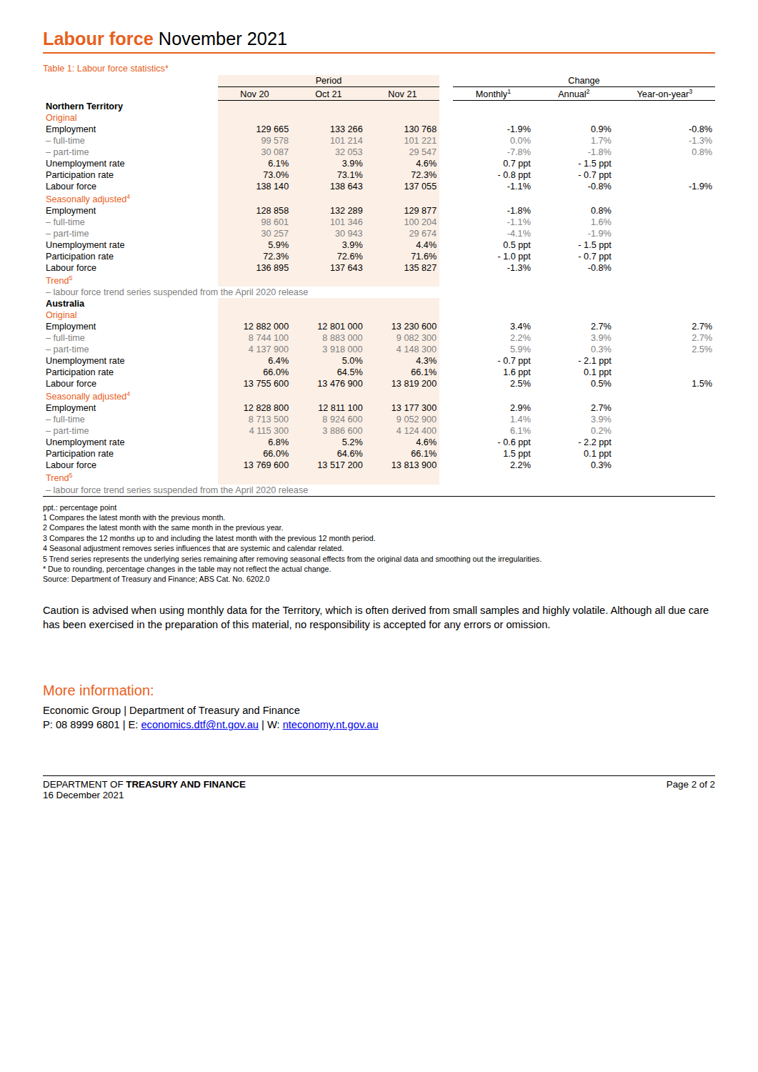Labour force November 2021
Table 1: Labour force statistics*
| | Period | | Change |
| --- | --- | --- | --- |
| | Nov 20 | Oct 21 | Nov 21 | | Monthly 1 | Annual 2 | Year-on-year 3 |
| Northern Territory | | | | | | | |
| Original | | | | | | | |
| Employment | 129 665 | 133 266 | 130 768 | | -1.9% | 0.9% | -0.8% |
| – full-time | 99 578 | 101 214 | 101 221 | | 0.0% | 1.7% | -1.3% |
| – part-time | 30 087 | 32 053 | 29 547 | | -7.8% | -1.8% | 0.8% |
| Unemployment rate | 6.1% | 3.9% | 4.6% | | 0.7 ppt | - 1.5 ppt | |
| Participation rate | 73.0% | 73.1% | 72.3% | | - 0.8 ppt | - 0.7 ppt | |
| Labour force | 138 140 | 138 643 | 137 055 | | -1.1% | -0.8% | -1.9% |
| Seasonally adjusted 4 | | | | | | | |
| Employment | 128 858 | 132 289 | 129 877 | | -1.8% | 0.8% | |
| – full-time | 98 601 | 101 346 | 100 204 | | -1.1% | 1.6% | |
| – part-time | 30 257 | 30 943 | 29 674 | | -4.1% | -1.9% | |
| Unemployment rate | 5.9% | 3.9% | 4.4% | | 0.5 ppt | - 1.5 ppt | |
| Participation rate | 72.3% | 72.6% | 71.6% | | - 1.0 ppt | - 0.7 ppt | |
| Labour force | 136 895 | 137 643 | 135 827 | | -1.3% | -0.8% | |
| Trend 5 | | | | | | | |
| – labour force trend series suspended from the April 2020 release | | | | |
| Australia | | | | | | | |
| Original | | | | | | | |
| Employment | 12 882 000 | 12 801 000 | 13 230 600 | | 3.4% | 2.7% | 2.7% |
| – full-time | 8 744 100 | 8 883 000 | 9 082 300 | | 2.2% | 3.9% | 2.7% |
| – part-time | 4 137 900 | 3 918 000 | 4 148 300 | | 5.9% | 0.3% | 2.5% |
| Unemployment rate | 6.4% | 5.0% | 4.3% | | - 0.7 ppt | - 2.1 ppt | |
| Participation rate | 66.0% | 64.5% | 66.1% | | 1.6 ppt | 0.1 ppt | |
| Labour force | 13 755 600 | 13 476 900 | 13 819 200 | | 2.5% | 0.5% | 1.5% |
| Seasonally adjusted 4 | | | | | | | |
| Employment | 12 828 800 | 12 811 100 | 13 177 300 | | 2.9% | 2.7% | |
| – full-time | 8 713 500 | 8 924 600 | 9 052 900 | | 1.4% | 3.9% | |
| – part-time | 4 115 300 | 3 886 600 | 4 124 400 | | 6.1% | 0.2% | |
| Unemployment rate | 6.8% | 5.2% | 4.6% | | - 0.6 ppt | - 2.2 ppt | |
| Participation rate | 66.0% | 64.6% | 66.1% | | 1.5 ppt | 0.1 ppt | |
| Labour force | 13 769 600 | 13 517 200 | 13 813 900 | | 2.2% | 0.3% | |
| Trend 5 | | | | | | | |
| – labour force trend series suspended from the April 2020 release | | | | |
ppt.: percentage point
1 Compares the latest month with the previous month.
2 Compares the latest month with the same month in the previous year.
3 Compares the 12 months up to and including the latest month with the previous 12 month period.
4 Seasonal adjustment removes series influences that are systemic and calendar related.
5 Trend series represents the underlying series remaining after removing seasonal effects from the original data and smoothing out the irregularities.
* Due to rounding, percentage changes in the table may not reflect the actual change.
Source: Department of Treasury and Finance; ABS Cat. No. 6202.0
Caution is advised when using monthly data for the Territory, which is often derived from small samples and highly volatile. Although all due care has been exercised in the preparation of this material, no responsibility is accepted for any errors or omission.
More information:
Economic Group | Department of Treasury and Finance
P: 08 8999 6801 | E: economics.dtf@nt.gov.au | W: nteconomy.nt.gov.au
DEPARTMENT OF TREASURY AND FINANCE
16 December 2021
Page 2 of 2